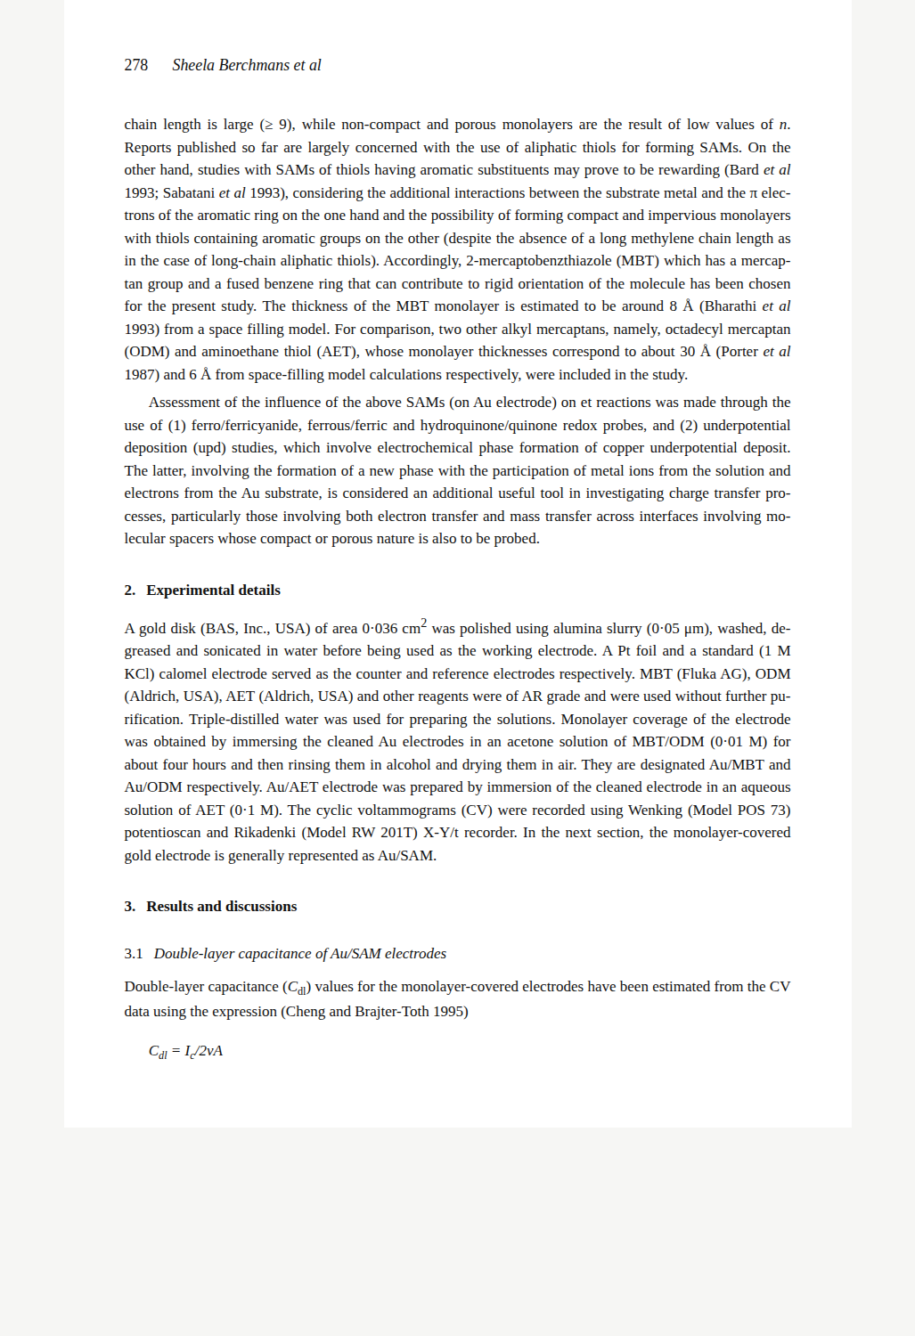278 Sheela Berchmans et al
chain length is large (≥ 9), while non-compact and porous monolayers are the result of low values of n. Reports published so far are largely concerned with the use of aliphatic thiols for forming SAMs. On the other hand, studies with SAMs of thiols having aromatic substituents may prove to be rewarding (Bard et al 1993; Sabatani et al 1993), considering the additional interactions between the substrate metal and the π electrons of the aromatic ring on the one hand and the possibility of forming compact and impervious monolayers with thiols containing aromatic groups on the other (despite the absence of a long methylene chain length as in the case of long-chain aliphatic thiols). Accordingly, 2-mercaptobenzthiazole (MBT) which has a mercaptan group and a fused benzene ring that can contribute to rigid orientation of the molecule has been chosen for the present study. The thickness of the MBT monolayer is estimated to be around 8 Å (Bharathi et al 1993) from a space filling model. For comparison, two other alkyl mercaptans, namely, octadecyl mercaptan (ODM) and aminoethane thiol (AET), whose monolayer thicknesses correspond to about 30 Å (Porter et al 1987) and 6 Å from space-filling model calculations respectively, were included in the study.
Assessment of the influence of the above SAMs (on Au electrode) on et reactions was made through the use of (1) ferro/ferricyanide, ferrous/ferric and hydroquinone/quinone redox probes, and (2) underpotential deposition (upd) studies, which involve electrochemical phase formation of copper underpotential deposit. The latter, involving the formation of a new phase with the participation of metal ions from the solution and electrons from the Au substrate, is considered an additional useful tool in investigating charge transfer processes, particularly those involving both electron transfer and mass transfer across interfaces involving molecular spacers whose compact or porous nature is also to be probed.
2. Experimental details
A gold disk (BAS, Inc., USA) of area 0·036 cm2 was polished using alumina slurry (0·05 μm), washed, degreased and sonicated in water before being used as the working electrode. A Pt foil and a standard (1 M KCl) calomel electrode served as the counter and reference electrodes respectively. MBT (Fluka AG), ODM (Aldrich, USA), AET (Aldrich, USA) and other reagents were of AR grade and were used without further purification. Triple-distilled water was used for preparing the solutions. Monolayer coverage of the electrode was obtained by immersing the cleaned Au electrodes in an acetone solution of MBT/ODM (0·01 M) for about four hours and then rinsing them in alcohol and drying them in air. They are designated Au/MBT and Au/ODM respectively. Au/AET electrode was prepared by immersion of the cleaned electrode in an aqueous solution of AET (0·1 M). The cyclic voltammograms (CV) were recorded using Wenking (Model POS 73) potentioscan and Rikadenki (Model RW 201T) X-Y/t recorder. In the next section, the monolayer-covered gold electrode is generally represented as Au/SAM.
3. Results and discussions
3.1 Double-layer capacitance of Au/SAM electrodes
Double-layer capacitance (Cdl) values for the monolayer-covered electrodes have been estimated from the CV data using the expression (Cheng and Brajter-Toth 1995)
Cdl = Ic/2vA